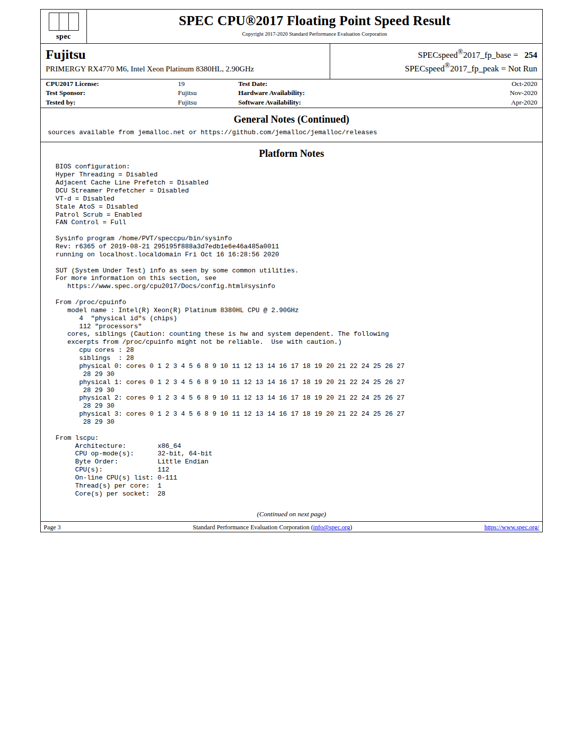spec
SPEC CPU®2017 Floating Point Speed Result
Copyright 2017-2020 Standard Performance Evaluation Corporation
Fujitsu
PRIMERGY RX4770 M6, Intel Xeon Platinum 8380HL, 2.90GHz
SPECspeed®2017_fp_base = 254
SPECspeed®2017_fp_peak = Not Run
| CPU2017 License: | 19 | Test Date: | Oct-2020 |
| Test Sponsor: | Fujitsu | Hardware Availability: | Nov-2020 |
| Tested by: | Fujitsu | Software Availability: | Apr-2020 |
General Notes (Continued)
sources available from jemalloc.net or https://github.com/jemalloc/jemalloc/releases
Platform Notes
  BIOS configuration:
  Hyper Threading = Disabled
  Adjacent Cache Line Prefetch = Disabled
  DCU Streamer Prefetcher = Disabled
  VT-d = Disabled
  Stale AtoS = Disabled
  Patrol Scrub = Enabled
  FAN Control = Full

  Sysinfo program /home/PVT/speccpu/bin/sysinfo
  Rev: r6365 of 2019-08-21 295195f888a3d7edb1e6e46a485a0011
  running on localhost.localdomain Fri Oct 16 16:28:56 2020

  SUT (System Under Test) info as seen by some common utilities.
  For more information on this section, see
     https://www.spec.org/cpu2017/Docs/config.html#sysinfo

  From /proc/cpuinfo
     model name : Intel(R) Xeon(R) Platinum 8380HL CPU @ 2.90GHz
        4  "physical id"s (chips)
        112 "processors"
     cores, siblings (Caution: counting these is hw and system dependent. The following
     excerpts from /proc/cpuinfo might not be reliable.  Use with caution.)
        cpu cores : 28
        siblings  : 28
        physical 0: cores 0 1 2 3 4 5 6 8 9 10 11 12 13 14 16 17 18 19 20 21 22 24 25 26 27
         28 29 30
        physical 1: cores 0 1 2 3 4 5 6 8 9 10 11 12 13 14 16 17 18 19 20 21 22 24 25 26 27
         28 29 30
        physical 2: cores 0 1 2 3 4 5 6 8 9 10 11 12 13 14 16 17 18 19 20 21 22 24 25 26 27
         28 29 30
        physical 3: cores 0 1 2 3 4 5 6 8 9 10 11 12 13 14 16 17 18 19 20 21 22 24 25 26 27
         28 29 30

  From lscpu:
       Architecture:        x86_64
       CPU op-mode(s):      32-bit, 64-bit
       Byte Order:          Little Endian
       CPU(s):              112
       On-line CPU(s) list: 0-111
       Thread(s) per core:  1
       Core(s) per socket:  28
(Continued on next page)
Page 3
Standard Performance Evaluation Corporation (info@spec.org)
https://www.spec.org/